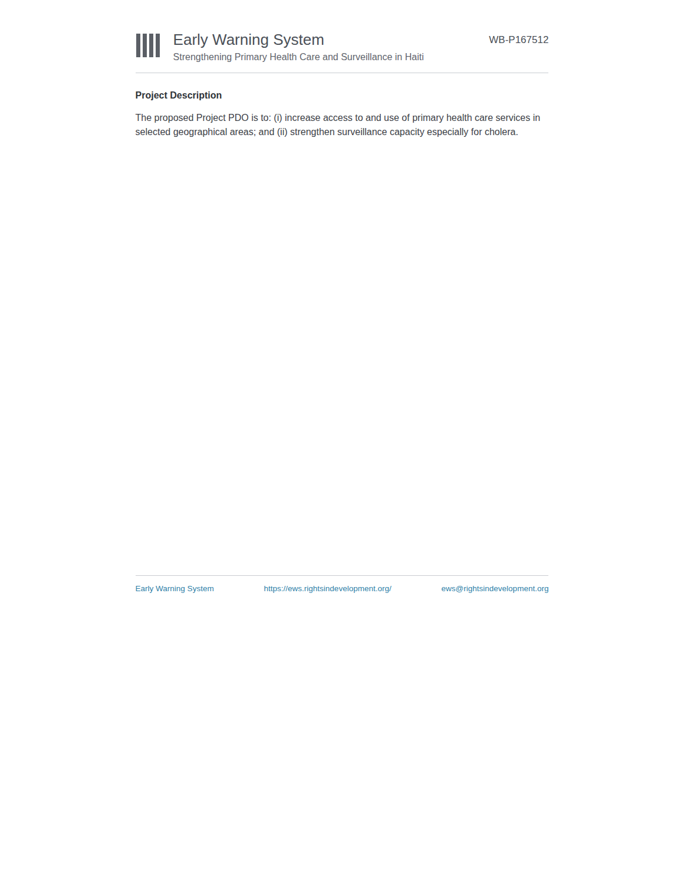Early Warning System
Strengthening Primary Health Care and Surveillance in Haiti
WB-P167512
Project Description
The proposed Project PDO is to: (i) increase access to and use of primary health care services in selected geographical areas; and (ii) strengthen surveillance capacity especially for cholera.
Early Warning System https://ews.rightsindevelopment.org/ ews@rightsindevelopment.org